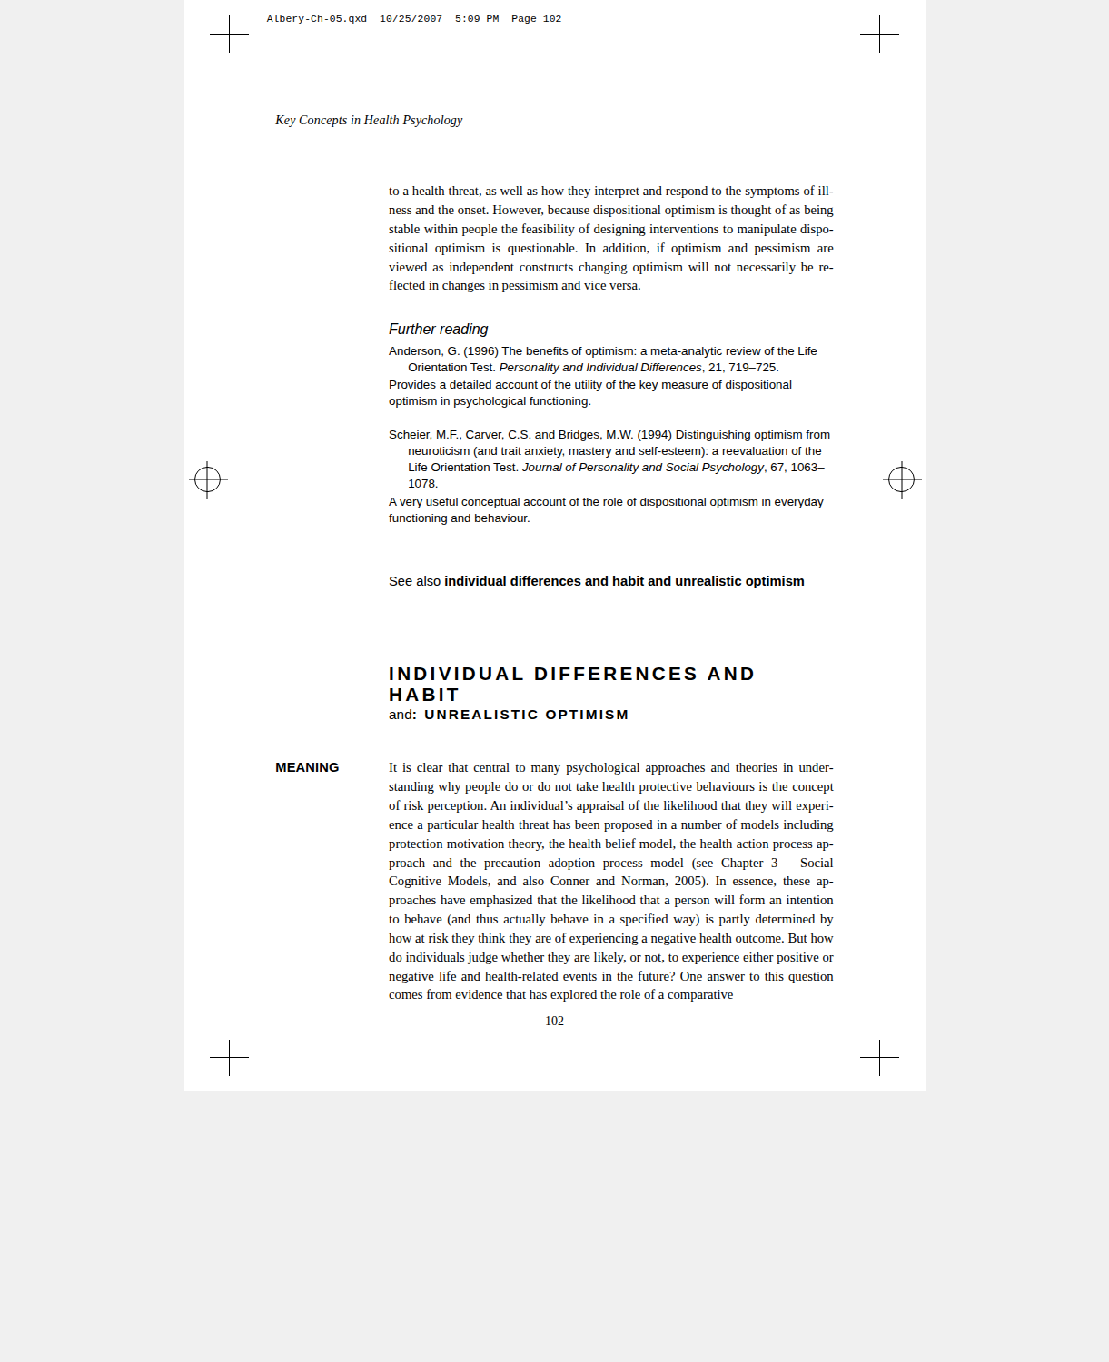Albery-Ch-05.qxd 10/25/2007 5:09 PM Page 102
Key Concepts in Health Psychology
to a health threat, as well as how they interpret and respond to the symptoms of illness and the onset. However, because dispositional optimism is thought of as being stable within people the feasibility of designing interventions to manipulate dispositional optimism is questionable. In addition, if optimism and pessimism are viewed as independent constructs changing optimism will not necessarily be reflected in changes in pessimism and vice versa.
Further reading
Anderson, G. (1996) The benefits of optimism: a meta-analytic review of the Life Orientation Test. Personality and Individual Differences, 21, 719–725.
Provides a detailed account of the utility of the key measure of dispositional optimism in psychological functioning.
Scheier, M.F., Carver, C.S. and Bridges, M.W. (1994) Distinguishing optimism from neuroticism (and trait anxiety, mastery and self-esteem): a reevaluation of the Life Orientation Test. Journal of Personality and Social Psychology, 67, 1063–1078.
A very useful conceptual account of the role of dispositional optimism in everyday functioning and behaviour.
See also individual differences and habit and unrealistic optimism
INDIVIDUAL DIFFERENCES AND HABIT and: UNREALISTIC OPTIMISM
MEANING
It is clear that central to many psychological approaches and theories in understanding why people do or do not take health protective behaviours is the concept of risk perception. An individual’s appraisal of the likelihood that they will experience a particular health threat has been proposed in a number of models including protection motivation theory, the health belief model, the health action process approach and the precaution adoption process model (see Chapter 3 – Social Cognitive Models, and also Conner and Norman, 2005). In essence, these approaches have emphasized that the likelihood that a person will form an intention to behave (and thus actually behave in a specified way) is partly determined by how at risk they think they are of experiencing a negative health outcome. But how do individuals judge whether they are likely, or not, to experience either positive or negative life and health-related events in the future? One answer to this question comes from evidence that has explored the role of a comparative
102